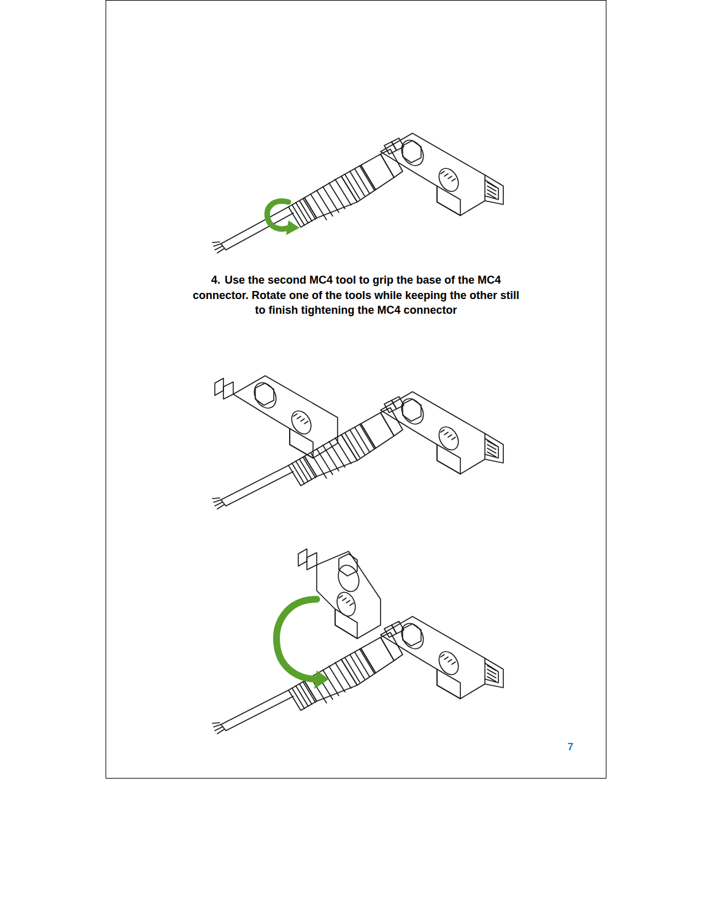4. Use the second MC4 tool to grip the base of the MC4 connector. Rotate one of the tools while keeping the other still to finish tightening the MC4 connector
7